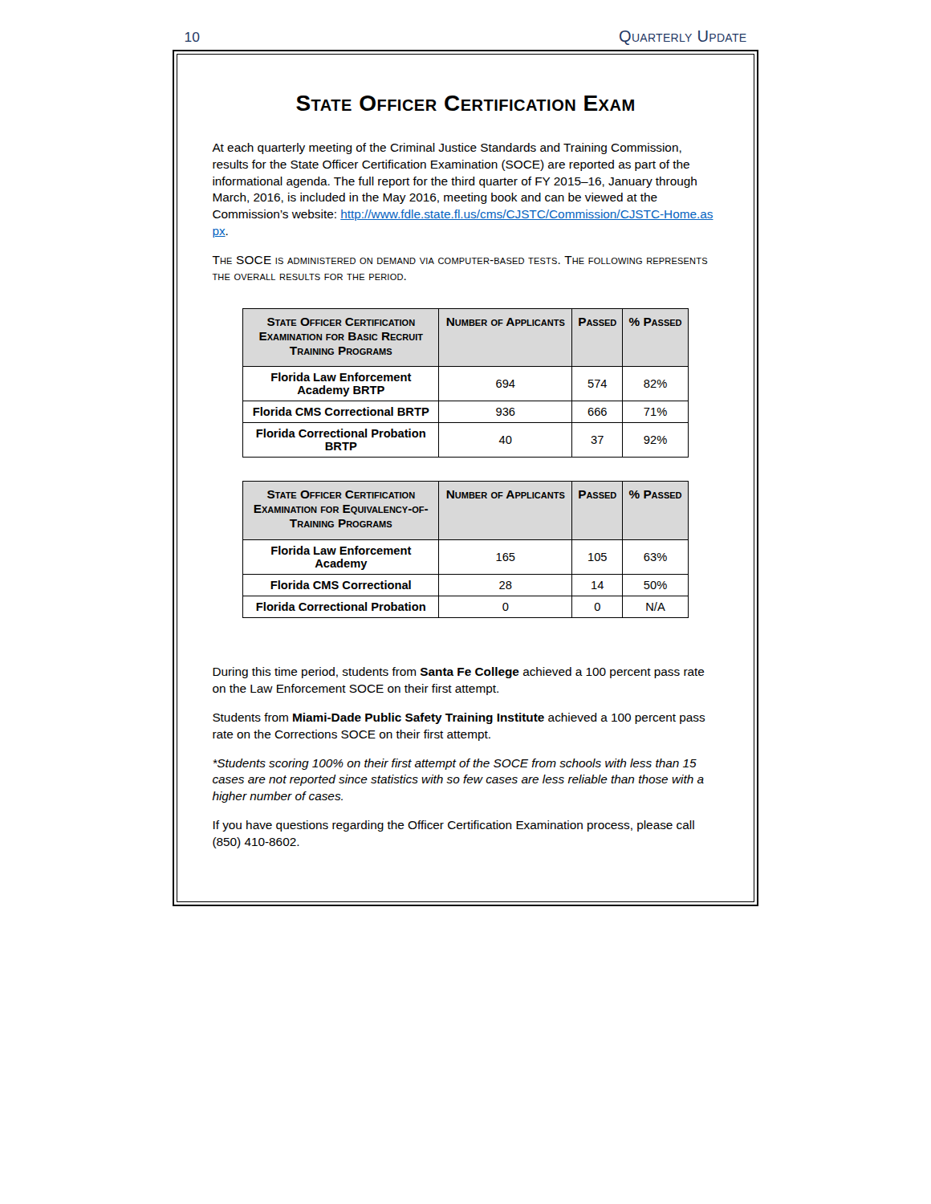10 Quarterly Update
State Officer Certification Exam
At each quarterly meeting of the Criminal Justice Standards and Training Commission, results for the State Officer Certification Examination (SOCE) are reported as part of the informational agenda. The full report for the third quarter of FY 2015–16, January through March, 2016, is included in the May 2016, meeting book and can be viewed at the Commission’s website: http://www.fdle.state.fl.us/cms/CJSTC/Commission/CJSTC-Home.aspx.
The SOCE is administered on demand via computer-based tests. The following represents the overall results for the period.
| State Officer Certification Examination for Basic Recruit Training Programs | Number of Applicants | Passed | % Passed |
| --- | --- | --- | --- |
| Florida Law Enforcement Academy BRTP | 694 | 574 | 82% |
| Florida CMS Correctional BRTP | 936 | 666 | 71% |
| Florida Correctional Probation BRTP | 40 | 37 | 92% |
| State Officer Certification Examination for Equivalency-of-Training Programs | Number of Applicants | Passed | % Passed |
| --- | --- | --- | --- |
| Florida Law Enforcement Academy | 165 | 105 | 63% |
| Florida CMS Correctional | 28 | 14 | 50% |
| Florida Correctional Probation | 0 | 0 | N/A |
During this time period, students from Santa Fe College achieved a 100 percent pass rate on the Law Enforcement SOCE on their first attempt.
Students from Miami-Dade Public Safety Training Institute achieved a 100 percent pass rate on the Corrections SOCE on their first attempt.
*Students scoring 100% on their first attempt of the SOCE from schools with less than 15 cases are not reported since statistics with so few cases are less reliable than those with a higher number of cases.
If you have questions regarding the Officer Certification Examination process, please call (850) 410-8602.